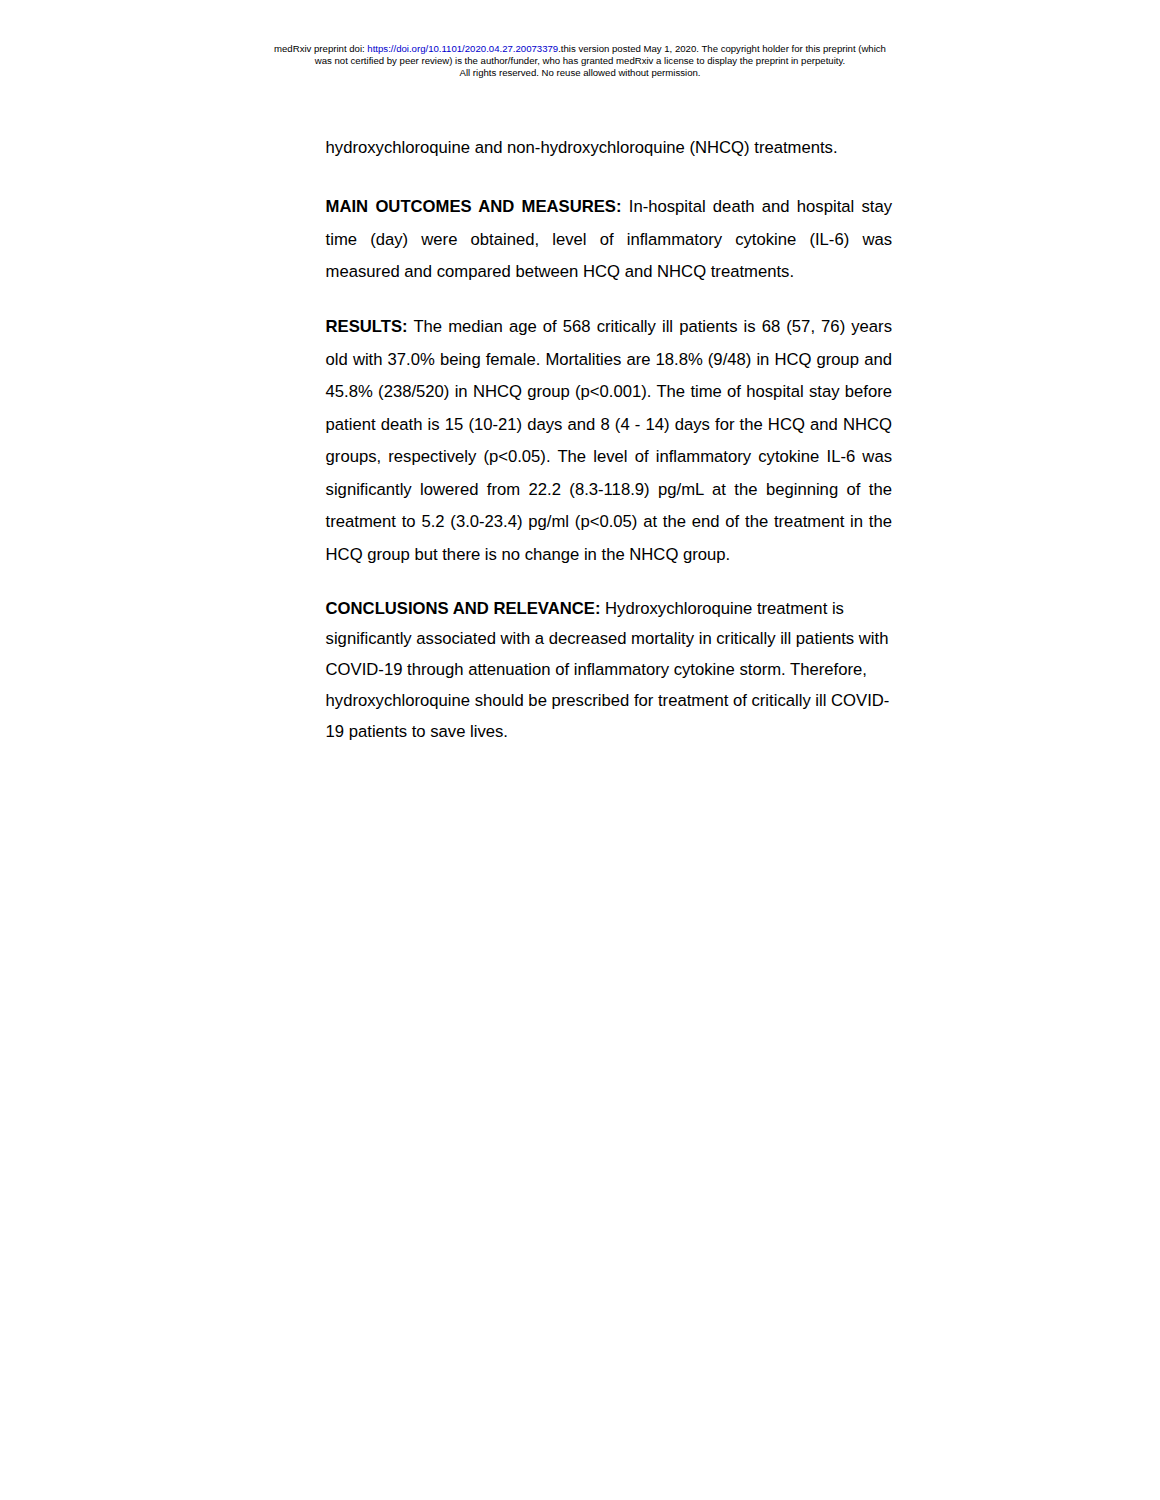medRxiv preprint doi: https://doi.org/10.1101/2020.04.27.20073379.this version posted May 1, 2020. The copyright holder for this preprint (which
was not certified by peer review) is the author/funder, who has granted medRxiv a license to display the preprint in perpetuity.
All rights reserved. No reuse allowed without permission.
hydroxychloroquine and non-hydroxychloroquine (NHCQ) treatments.
MAIN OUTCOMES AND MEASURES: In-hospital death and hospital stay time (day) were obtained, level of inflammatory cytokine (IL-6) was measured and compared between HCQ and NHCQ treatments.
RESULTS: The median age of 568 critically ill patients is 68 (57, 76) years old with 37.0% being female. Mortalities are 18.8% (9/48) in HCQ group and 45.8% (238/520) in NHCQ group (p<0.001). The time of hospital stay before patient death is 15 (10-21) days and 8 (4 - 14) days for the HCQ and NHCQ groups, respectively (p<0.05). The level of inflammatory cytokine IL-6 was significantly lowered from 22.2 (8.3-118.9) pg/mL at the beginning of the treatment to 5.2 (3.0-23.4) pg/ml (p<0.05) at the end of the treatment in the HCQ group but there is no change in the NHCQ group.
CONCLUSIONS AND RELEVANCE: Hydroxychloroquine treatment is significantly associated with a decreased mortality in critically ill patients with COVID-19 through attenuation of inflammatory cytokine storm. Therefore, hydroxychloroquine should be prescribed for treatment of critically ill COVID-19 patients to save lives.